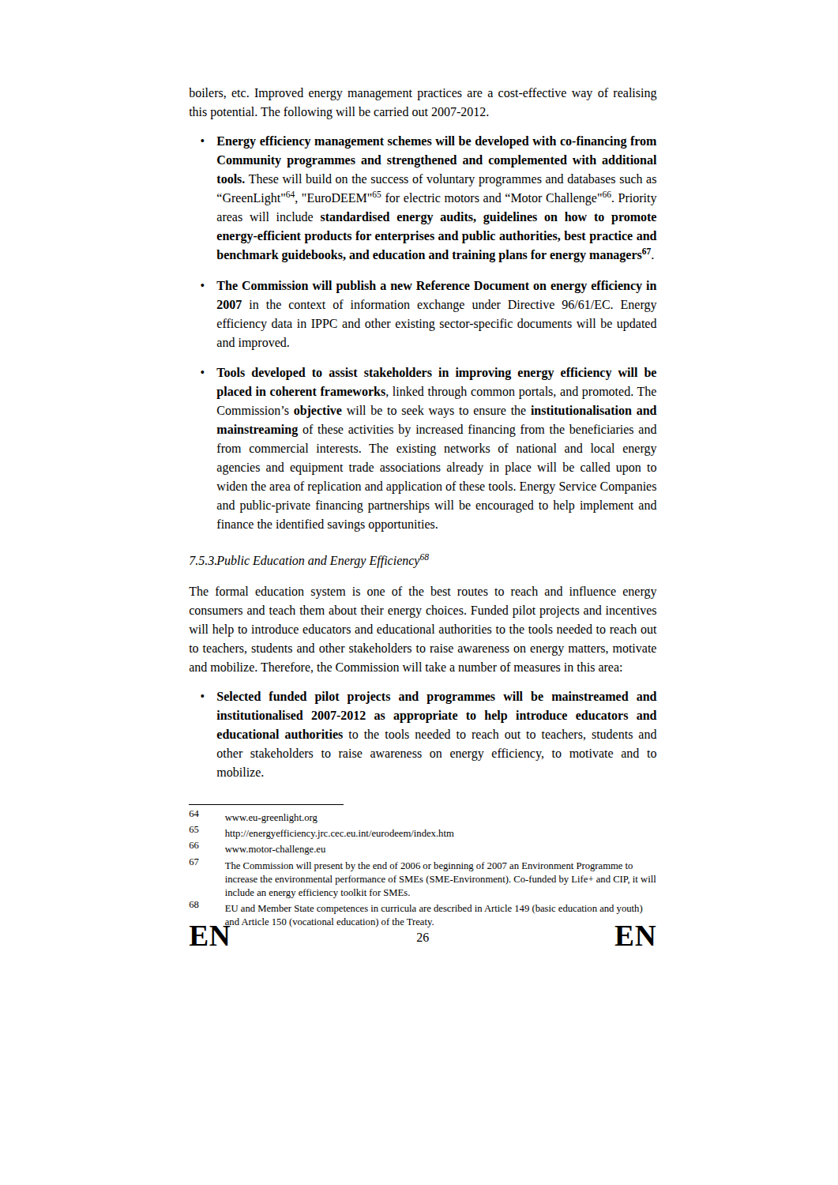boilers, etc. Improved energy management practices are a cost-effective way of realising this potential. The following will be carried out 2007-2012.
Energy efficiency management schemes will be developed with co-financing from Community programmes and strengthened and complemented with additional tools. These will build on the success of voluntary programmes and databases such as “GreenLight"64, "EuroDEEM"65 for electric motors and “Motor Challenge"66. Priority areas will include standardised energy audits, guidelines on how to promote energy-efficient products for enterprises and public authorities, best practice and benchmark guidebooks, and education and training plans for energy managers67.
The Commission will publish a new Reference Document on energy efficiency in 2007 in the context of information exchange under Directive 96/61/EC. Energy efficiency data in IPPC and other existing sector-specific documents will be updated and improved.
Tools developed to assist stakeholders in improving energy efficiency will be placed in coherent frameworks, linked through common portals, and promoted. The Commission’s objective will be to seek ways to ensure the institutionalisation and mainstreaming of these activities by increased financing from the beneficiaries and from commercial interests. The existing networks of national and local energy agencies and equipment trade associations already in place will be called upon to widen the area of replication and application of these tools. Energy Service Companies and public-private financing partnerships will be encouraged to help implement and finance the identified savings opportunities.
7.5.3. Public Education and Energy Efficiency68
The formal education system is one of the best routes to reach and influence energy consumers and teach them about their energy choices. Funded pilot projects and incentives will help to introduce educators and educational authorities to the tools needed to reach out to teachers, students and other stakeholders to raise awareness on energy matters, motivate and mobilize. Therefore, the Commission will take a number of measures in this area:
Selected funded pilot projects and programmes will be mainstreamed and institutionalised 2007-2012 as appropriate to help introduce educators and educational authorities to the tools needed to reach out to teachers, students and other stakeholders to raise awareness on energy efficiency, to motivate and to mobilize.
| 64 | www.eu-greenlight.org |
| 65 | http://energyefficiency.jrc.cec.eu.int/eurodeem/index.htm |
| 66 | www.motor-challenge.eu |
| 67 | The Commission will present by the end of 2006 or beginning of 2007 an Environment Programme to increase the environmental performance of SMEs (SME-Environment). Co-funded by Life+ and CIP, it will include an energy efficiency toolkit for SMEs. |
| 68 | EU and Member State competences in curricula are described in Article 149 (basic education and youth) and Article 150 (vocational education) of the Treaty. |
EN 26 EN